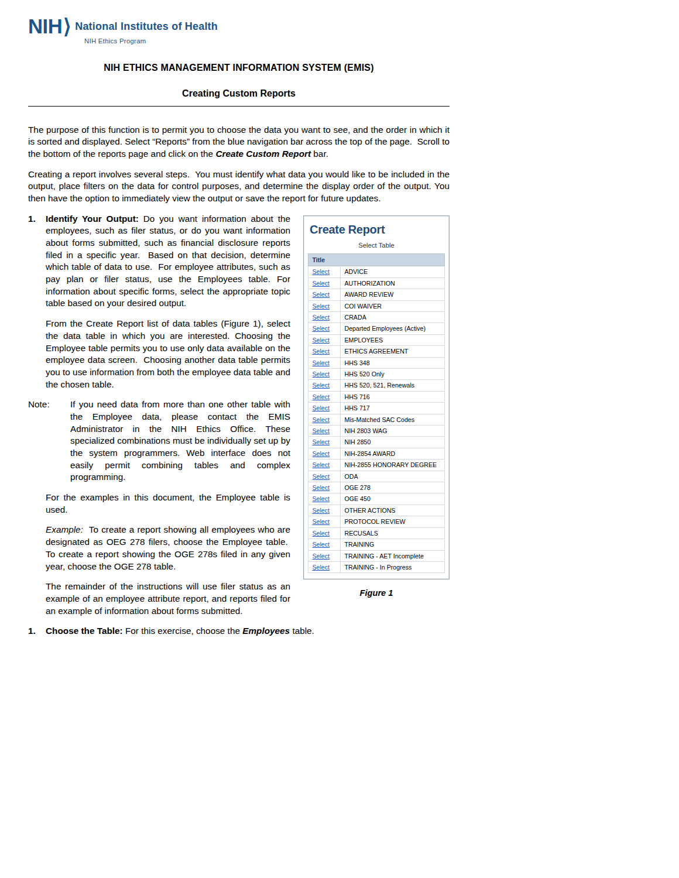NIH⟩National Institutes of Health
NIH Ethics Program
NIH ETHICS MANAGEMENT INFORMATION SYSTEM (EMIS)
Creating Custom Reports
The purpose of this function is to permit you to choose the data you want to see, and the order in which it is sorted and displayed. Select “Reports” from the blue navigation bar across the top of the page. Scroll to the bottom of the reports page and click on the Create Custom Report bar.
Creating a report involves several steps. You must identify what data you would like to be included in the output, place filters on the data for control purposes, and determine the display order of the output. You then have the option to immediately view the output or save the report for future updates.
Create Report
Select Table
| Title |
| --- |
| Select | ADVICE |
| Select | AUTHORIZATION |
| Select | AWARD REVIEW |
| Select | COI WAIVER |
| Select | CRADA |
| Select | Departed Employees (Active) |
| Select | EMPLOYEES |
| Select | ETHICS AGREEMENT |
| Select | HHS 348 |
| Select | HHS 520 Only |
| Select | HHS 520, 521, Renewals |
| Select | HHS 716 |
| Select | HHS 717 |
| Select | Mis-Matched SAC Codes |
| Select | NIH 2803 WAG |
| Select | NIH 2850 |
| Select | NIH-2854 AWARD |
| Select | NIH-2855 HONORARY DEGREE |
| Select | ODA |
| Select | OGE 278 |
| Select | OGE 450 |
| Select | OTHER ACTIONS |
| Select | PROTOCOL REVIEW |
| Select | RECUSALS |
| Select | TRAINING |
| Select | TRAINING - AET Incomplete |
| Select | TRAINING - In Progress |
Figure 1
Identify Your Output: Do you want information about the employees, such as filer status, or do you want information about forms submitted, such as financial disclosure reports filed in a specific year. Based on that decision, determine which table of data to use. For employee attributes, such as pay plan or filer status, use the Employees table. For information about specific forms, select the appropriate topic table based on your desired output.
From the Create Report list of data tables (Figure 1), select the data table in which you are interested. Choosing the Employee table permits you to use only data available on the employee data screen. Choosing another data table permits you to use information from both the employee data table and the chosen table.
Note: If you need data from more than one other table with the Employee data, please contact the EMIS Administrator in the NIH Ethics Office. These specialized combinations must be individually set up by the system programmers. Web interface does not easily permit combining tables and complex programming.
For the examples in this document, the Employee table is used.
Example: To create a report showing all employees who are designated as OEG 278 filers, choose the Employee table. To create a report showing the OGE 278s filed in any given year, choose the OGE 278 table.
The remainder of the instructions will use filer status as an example of an employee attribute report, and reports filed for an example of information about forms submitted.
Choose the Table: For this exercise, choose the Employees table.